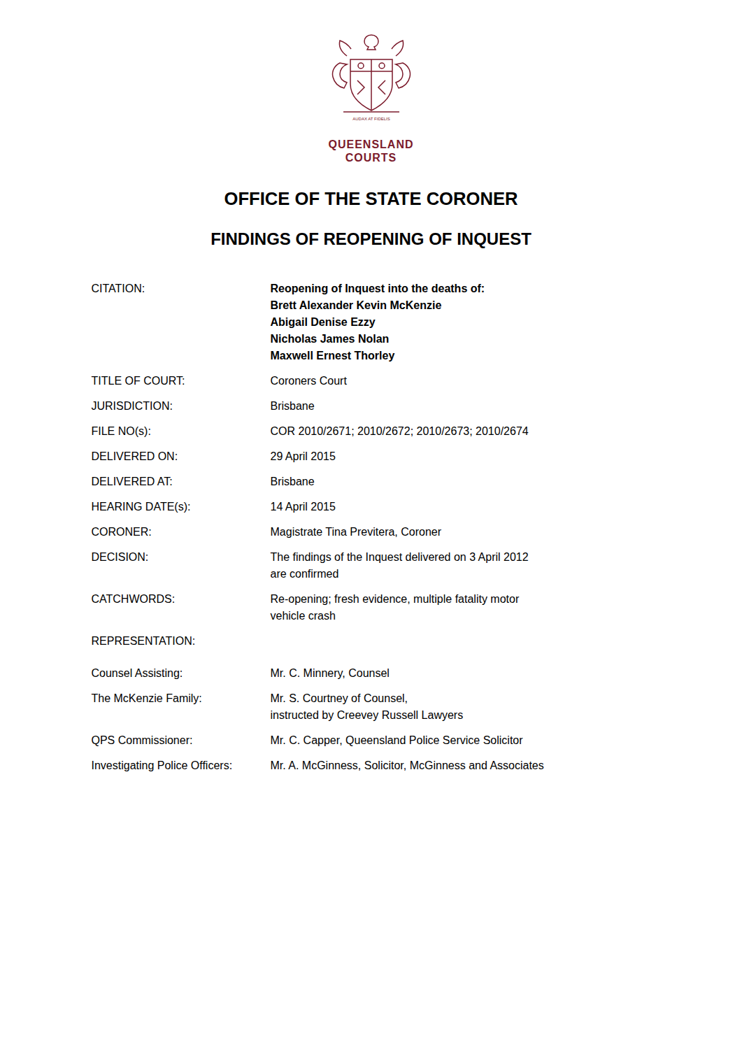AUDAX AT FIDELIS
QUEENSLAND
COURTS
OFFICE OF THE STATE CORONER
FINDINGS OF REOPENING OF INQUEST
| CITATION: | Reopening of Inquest into the deaths of: Brett Alexander Kevin McKenzie Abigail Denise Ezzy Nicholas James Nolan Maxwell Ernest Thorley |
| TITLE OF COURT: | Coroners Court |
| JURISDICTION: | Brisbane |
| FILE NO(s): | COR 2010/2671; 2010/2672; 2010/2673; 2010/2674 |
| DELIVERED ON: | 29 April 2015 |
| DELIVERED AT: | Brisbane |
| HEARING DATE(s): | 14 April 2015 |
| CORONER: | Magistrate Tina Previtera, Coroner |
| DECISION: | The findings of the Inquest delivered on 3 April 2012 are confirmed |
| CATCHWORDS: | Re-opening; fresh evidence, multiple fatality motor vehicle crash |
| REPRESENTATION: | |
| Counsel Assisting: | Mr. C. Minnery, Counsel |
| The McKenzie Family: | Mr. S. Courtney of Counsel, instructed by Creevey Russell Lawyers |
| QPS Commissioner: | Mr. C. Capper, Queensland Police Service Solicitor |
| Investigating Police Officers: | Mr. A. McGinness, Solicitor, McGinness and Associates |